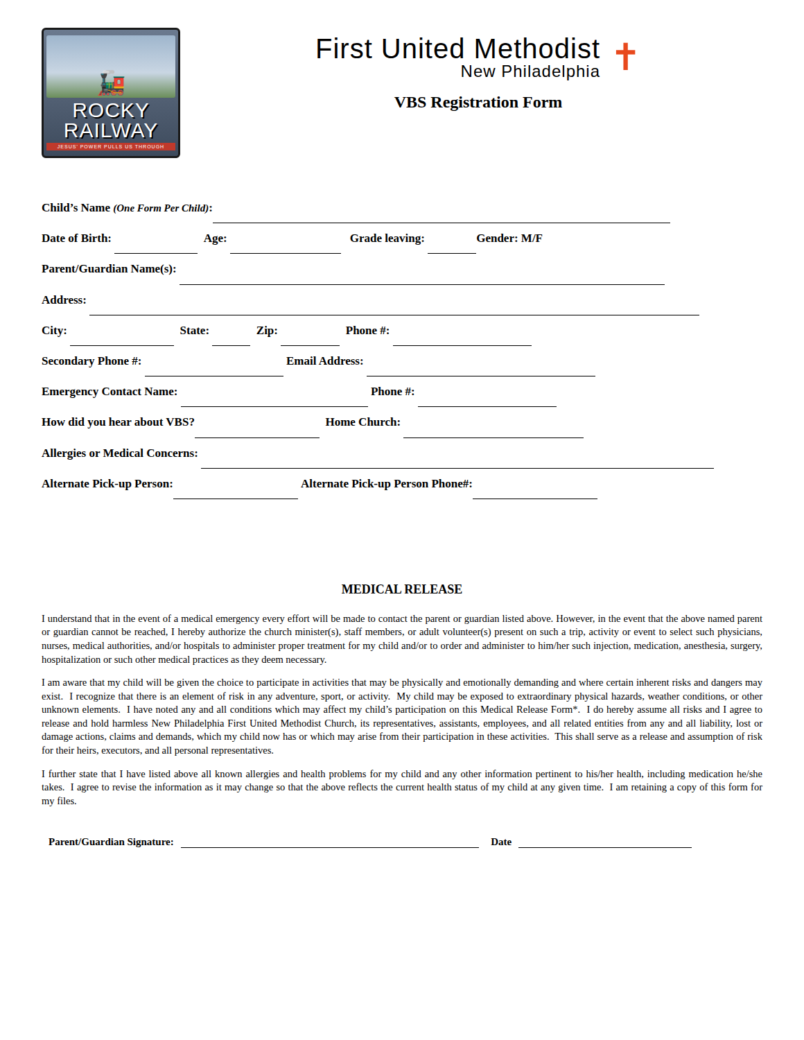🚂
ROCKY RAILWAY
Jesus' Power Pulls Us Through
First United Methodist
New Philadelphia
✝
VBS Registration Form
Child’s Name (One Form Per Child):
Date of Birth: Age: Grade leaving: Gender: M/F
Parent/Guardian Name(s):
Address:
City: State: Zip: Phone #:
Secondary Phone #: Email Address:
Emergency Contact Name: Phone #:
How did you hear about VBS? Home Church:
Allergies or Medical Concerns:
Alternate Pick-up Person: Alternate Pick-up Person Phone#:
MEDICAL RELEASE
I understand that in the event of a medical emergency every effort will be made to contact the parent or guardian listed above. However, in the event that the above named parent or guardian cannot be reached, I hereby authorize the church minister(s), staff members, or adult volunteer(s) present on such a trip, activity or event to select such physicians, nurses, medical authorities, and/or hospitals to administer proper treatment for my child and/or to order and administer to him/her such injection, medication, anesthesia, surgery, hospitalization or such other medical practices as they deem necessary.
I am aware that my child will be given the choice to participate in activities that may be physically and emotionally demanding and where certain inherent risks and dangers may exist. I recognize that there is an element of risk in any adventure, sport, or activity. My child may be exposed to extraordinary physical hazards, weather conditions, or other unknown elements. I have noted any and all conditions which may affect my child’s participation on this Medical Release Form*. I do hereby assume all risks and I agree to release and hold harmless New Philadelphia First United Methodist Church, its representatives, assistants, employees, and all related entities from any and all liability, lost or damage actions, claims and demands, which my child now has or which may arise from their participation in these activities. This shall serve as a release and assumption of risk for their heirs, executors, and all personal representatives.
I further state that I have listed above all known allergies and health problems for my child and any other information pertinent to his/her health, including medication he/she takes. I agree to revise the information as it may change so that the above reflects the current health status of my child at any given time. I am retaining a copy of this form for my files.
Parent/Guardian Signature: Date